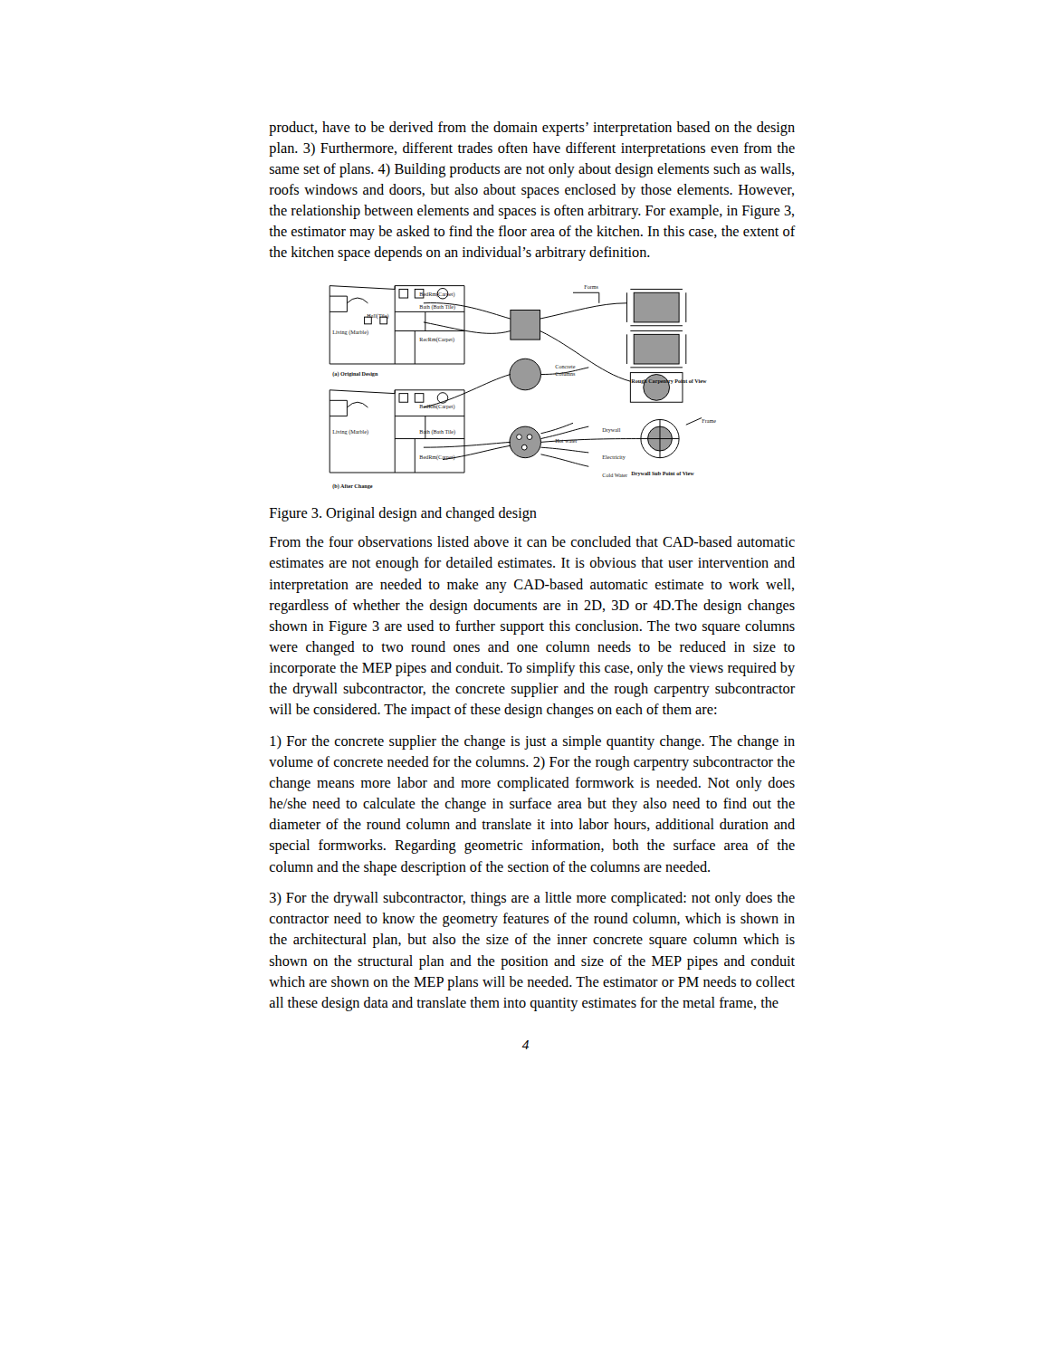product, have to be derived from the domain experts’ interpretation based on the design plan. 3) Furthermore, different trades often have different interpretations even from the same set of plans. 4) Building products are not only about design elements such as walls, roofs windows and doors, but also about spaces enclosed by those elements. However, the relationship between elements and spaces is often arbitrary. For example, in Figure 3, the estimator may be asked to find the floor area of the kitchen. In this case, the extent of the kitchen space depends on an individual’s arbitrary definition.
BedRm(Carpet) Bath (Bath Tile) Hall(Tile) Living (Marble) RecRm(Carpet) (a) Original Design BedRm(Carpet) Living (Marble) Bath (Bath Tile) BedRm(Carpet) (b) After Change Forms Concrete Columns Rough Carpentry Point of View Drywall Frame Hot water Electricity Cold Water Drywall Sub Point of View
Figure 3. Original design and changed design
From the four observations listed above it can be concluded that CAD-based automatic estimates are not enough for detailed estimates. It is obvious that user intervention and interpretation are needed to make any CAD-based automatic estimate to work well, regardless of whether the design documents are in 2D, 3D or 4D.The design changes shown in Figure 3 are used to further support this conclusion. The two square columns were changed to two round ones and one column needs to be reduced in size to incorporate the MEP pipes and conduit. To simplify this case, only the views required by the drywall subcontractor, the concrete supplier and the rough carpentry subcontractor will be considered. The impact of these design changes on each of them are:
1) For the concrete supplier the change is just a simple quantity change. The change in volume of concrete needed for the columns. 2) For the rough carpentry subcontractor the change means more labor and more complicated formwork is needed. Not only does he/she need to calculate the change in surface area but they also need to find out the diameter of the round column and translate it into labor hours, additional duration and special formworks. Regarding geometric information, both the surface area of the column and the shape description of the section of the columns are needed.
3) For the drywall subcontractor, things are a little more complicated: not only does the contractor need to know the geometry features of the round column, which is shown in the architectural plan, but also the size of the inner concrete square column which is shown on the structural plan and the position and size of the MEP pipes and conduit which are shown on the MEP plans will be needed. The estimator or PM needs to collect all these design data and translate them into quantity estimates for the metal frame, the
4